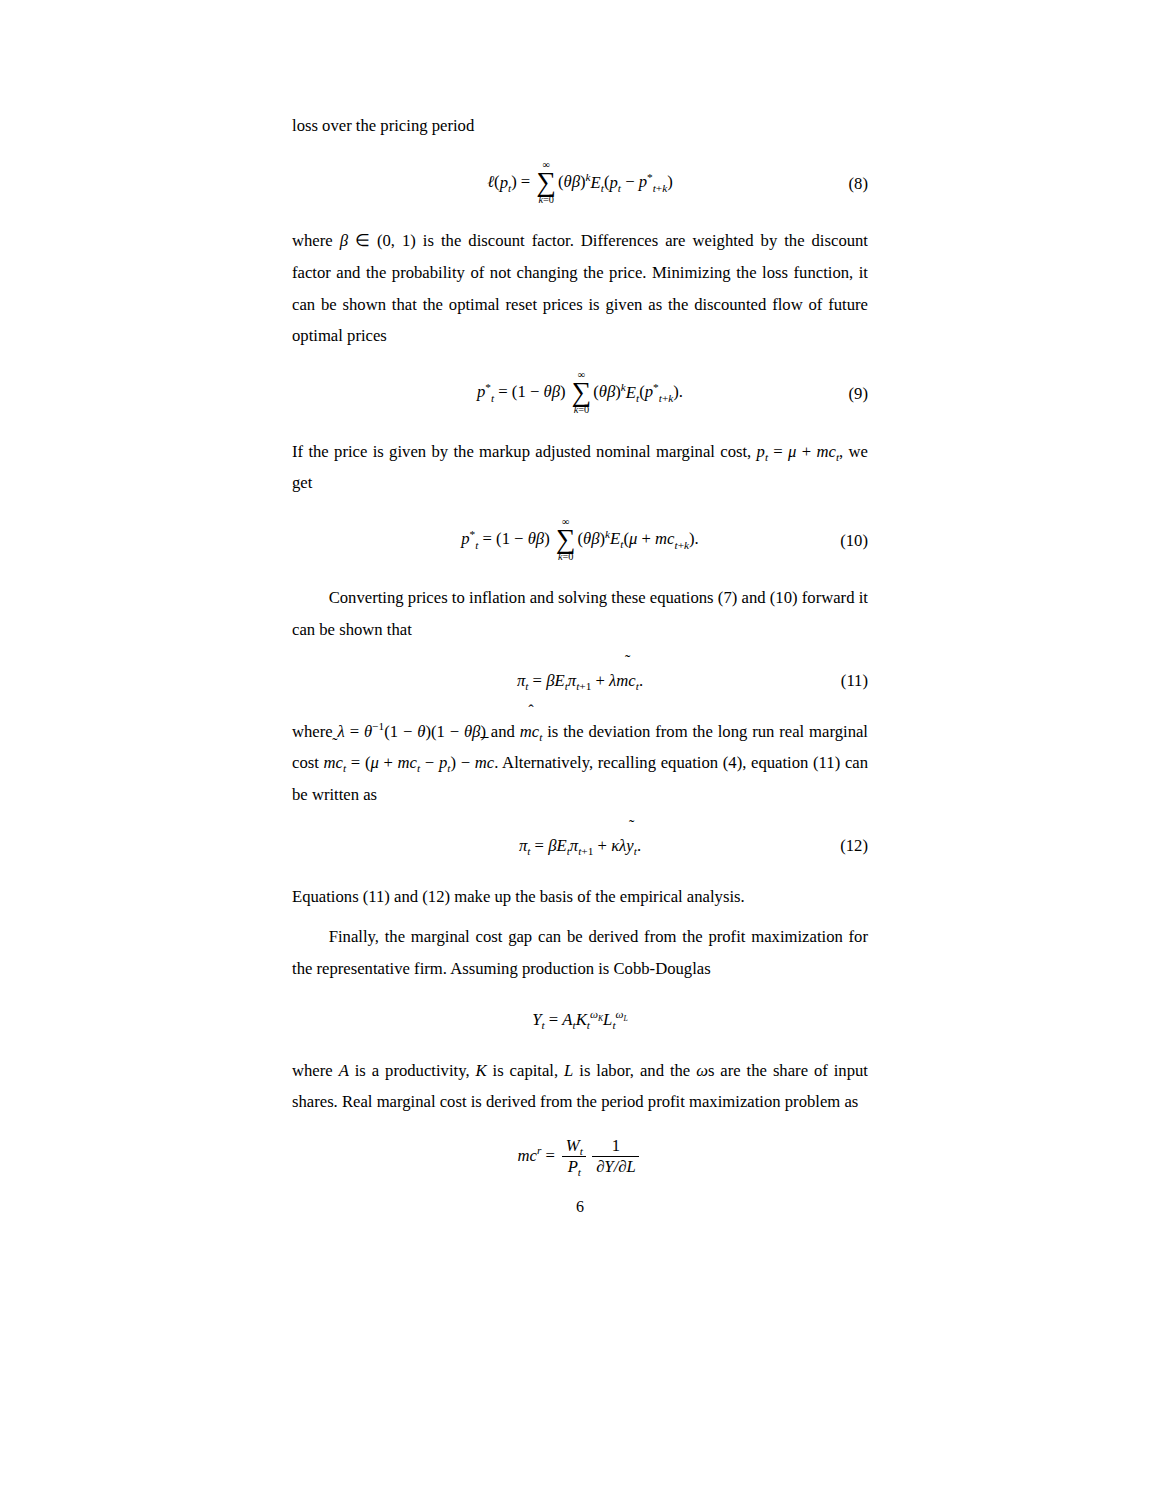loss over the pricing period
ℓ(pt) = ∞∑k=0(θβ)kEt(pt − p*t+k)
(8)
where β ∈ (0, 1) is the discount factor. Differences are weighted by the discount factor and the probability of not changing the price. Minimizing the loss function, it can be shown that the optimal reset prices is given as the discounted flow of future optimal prices
p*t = (1 − θβ) ∞∑k=0(θβ)kEt(p*t+k).
(9)
If the price is given by the markup adjusted nominal marginal cost, pt = μ + mct, we get
p*t = (1 − θβ) ∞∑k=0(θβ)kEt(μ + mct+k).
(10)
Converting prices to inflation and solving these equations (7) and (10) forward it can be shown that
πt = βEtπt+1 + λ˜mct.
(11)
where λ = θ−1(1 − θ)(1 − θβ) and ̂mct is the deviation from the long run real marginal cost ˜mct = (μ + mct − pt) − ¯mc. Alternatively, recalling equation (4), equation (11) can be written as
πt = βEtπt+1 + κλ˜yt.
(12)
Equations (11) and (12) make up the basis of the empirical analysis.
Finally, the marginal cost gap can be derived from the profit maximization for the representative firm. Assuming production is Cobb-Douglas
Yt = AtKtωKLtωL
where A is a productivity, K is capital, L is labor, and the ωs are the share of input shares. Real marginal cost is derived from the period profit maximization problem as
mcr = Wt Pt 1∂Y/∂L
6